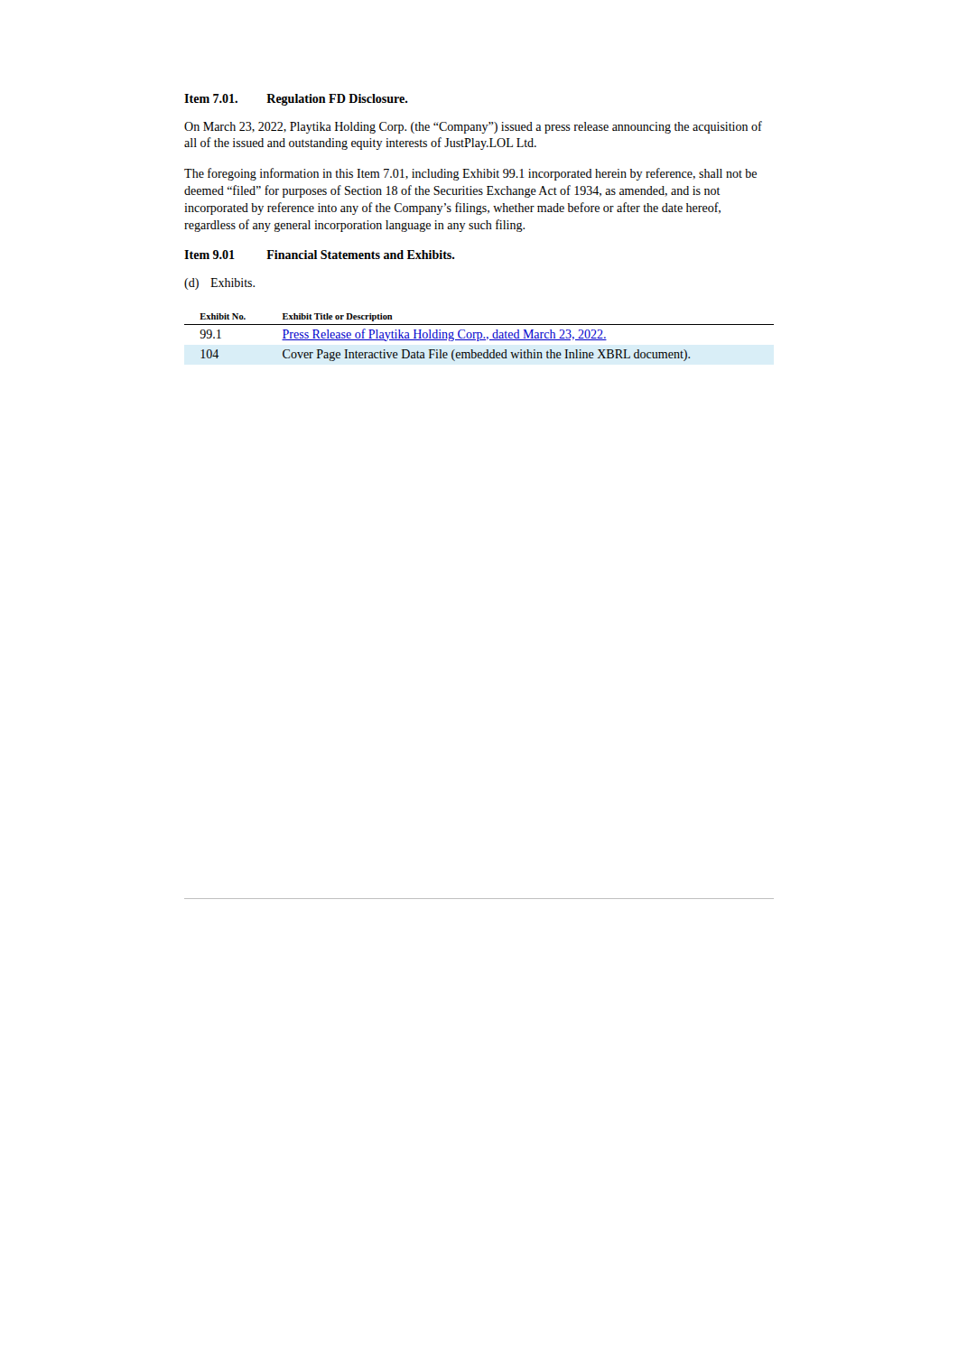Item 7.01. Regulation FD Disclosure.
On March 23, 2022, Playtika Holding Corp. (the “Company”) issued a press release announcing the acquisition of all of the issued and outstanding equity interests of JustPlay.LOL Ltd.
The foregoing information in this Item 7.01, including Exhibit 99.1 incorporated herein by reference, shall not be deemed “filed” for purposes of Section 18 of the Securities Exchange Act of 1934, as amended, and is not incorporated by reference into any of the Company’s filings, whether made before or after the date hereof, regardless of any general incorporation language in any such filing.
Item 9.01 Financial Statements and Exhibits.
(d) Exhibits.
| Exhibit No. | Exhibit Title or Description |
| --- | --- |
| 99.1 | Press Release of Playtika Holding Corp., dated March 23, 2022. |
| 104 | Cover Page Interactive Data File (embedded within the Inline XBRL document). |